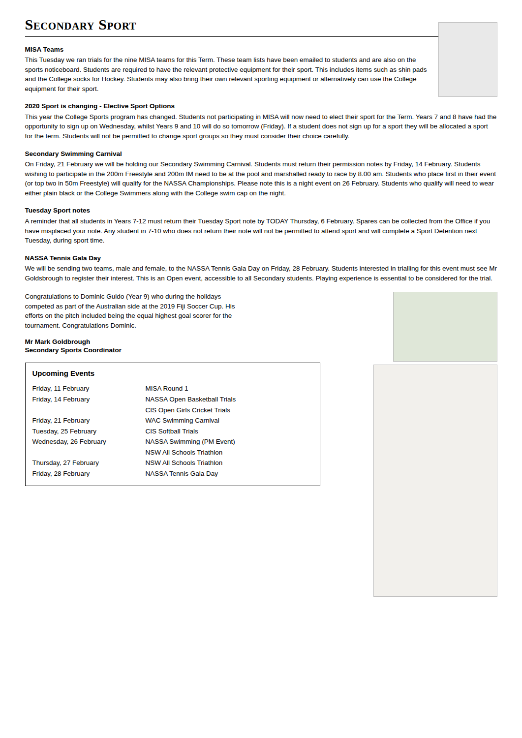Secondary Sport
MISA Teams
This Tuesday we ran trials for the nine MISA teams for this Term. These team lists have been emailed to students and are also on the sports noticeboard. Students are required to have the relevant protective equipment for their sport. This includes items such as shin pads and the College socks for Hockey. Students may also bring their own relevant sporting equipment or alternatively can use the College equipment for their sport.
2020 Sport is changing - Elective Sport Options
This year the College Sports program has changed. Students not participating in MISA will now need to elect their sport for the Term. Years 7 and 8 have had the opportunity to sign up on Wednesday, whilst Years 9 and 10 will do so tomorrow (Friday). If a student does not sign up for a sport they will be allocated a sport for the term. Students will not be permitted to change sport groups so they must consider their choice carefully.
Secondary Swimming Carnival
On Friday, 21 February we will be holding our Secondary Swimming Carnival. Students must return their permission notes by Friday, 14 February. Students wishing to participate in the 200m Freestyle and 200m IM need to be at the pool and marshalled ready to race by 8.00 am. Students who place first in their event (or top two in 50m Freestyle) will qualify for the NASSA Championships. Please note this is a night event on 26 February. Students who qualify will need to wear either plain black or the College Swimmers along with the College swim cap on the night.
Tuesday Sport notes
A reminder that all students in Years 7-12 must return their Tuesday Sport note by TODAY Thursday, 6 February. Spares can be collected from the Office if you have misplaced your note. Any student in 7-10 who does not return their note will not be permitted to attend sport and will complete a Sport Detention next Tuesday, during sport time.
NASSA Tennis Gala Day
We will be sending two teams, male and female, to the NASSA Tennis Gala Day on Friday, 28 February. Students interested in trialling for this event must see Mr Goldsbrough to register their interest. This is an Open event, accessible to all Secondary students. Playing experience is essential to be considered for the trial.
Congratulations to Dominic Guido (Year 9) who during the holidays competed as part of the Australian side at the 2019 Fiji Soccer Cup. His efforts on the pitch included being the equal highest goal scorer for the tournament. Congratulations Dominic.
Mr Mark Goldbrough
Secondary Sports Coordinator
Upcoming Events
| Friday, 11 February | MISA Round 1 |
| Friday, 14 February | NASSA Open Basketball Trials |
| | CIS Open Girls Cricket Trials |
| Friday, 21 February | WAC Swimming Carnival |
| Tuesday, 25 February | CIS Softball Trials |
| Wednesday, 26 February | NASSA Swimming (PM Event) |
| | NSW All Schools Triathlon |
| Thursday, 27 February | NSW All Schools Triathlon |
| Friday, 28 February | NASSA Tennis Gala Day |